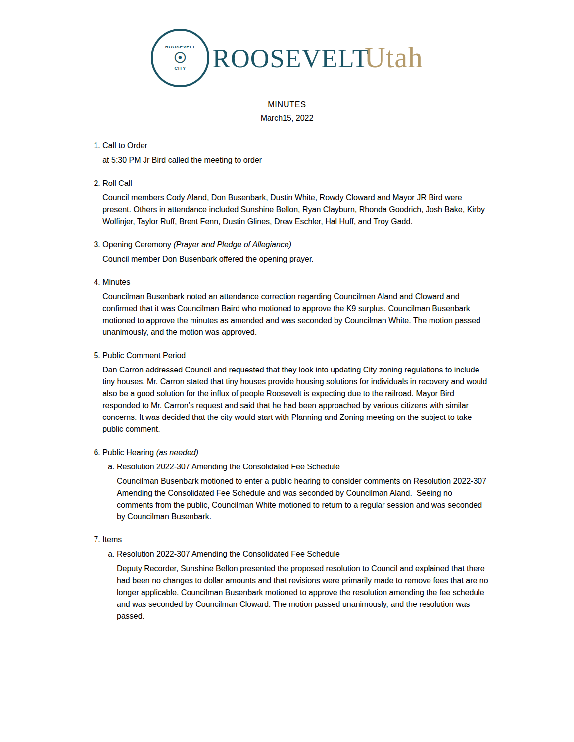ROOSEVELT ☉ CITY
ROOSEVELTUtah
MINUTES
March15, 2022
Call to Order
at 5:30 PM Jr Bird called the meeting to order
Roll Call
Council members Cody Aland, Don Busenbark, Dustin White, Rowdy Cloward and Mayor JR Bird were present. Others in attendance included Sunshine Bellon, Ryan Clayburn, Rhonda Goodrich, Josh Bake, Kirby Wolfinjer, Taylor Ruff, Brent Fenn, Dustin Glines, Drew Eschler, Hal Huff, and Troy Gadd.
Opening Ceremony (Prayer and Pledge of Allegiance)
Council member Don Busenbark offered the opening prayer.
Minutes
Councilman Busenbark noted an attendance correction regarding Councilmen Aland and Cloward and confirmed that it was Councilman Baird who motioned to approve the K9 surplus. Councilman Busenbark motioned to approve the minutes as amended and was seconded by Councilman White. The motion passed unanimously, and the motion was approved.
Public Comment Period
Dan Carron addressed Council and requested that they look into updating City zoning regulations to include tiny houses. Mr. Carron stated that tiny houses provide housing solutions for individuals in recovery and would also be a good solution for the influx of people Roosevelt is expecting due to the railroad. Mayor Bird responded to Mr. Carron’s request and said that he had been approached by various citizens with similar concerns. It was decided that the city would start with Planning and Zoning meeting on the subject to take public comment.
Public Hearing (as needed)
Resolution 2022-307 Amending the Consolidated Fee Schedule
Councilman Busenbark motioned to enter a public hearing to consider comments on Resolution 2022-307 Amending the Consolidated Fee Schedule and was seconded by Councilman Aland. Seeing no comments from the public, Councilman White motioned to return to a regular session and was seconded by Councilman Busenbark.
Items
Resolution 2022-307 Amending the Consolidated Fee Schedule
Deputy Recorder, Sunshine Bellon presented the proposed resolution to Council and explained that there had been no changes to dollar amounts and that revisions were primarily made to remove fees that are no longer applicable. Councilman Busenbark motioned to approve the resolution amending the fee schedule and was seconded by Councilman Cloward. The motion passed unanimously, and the resolution was passed.